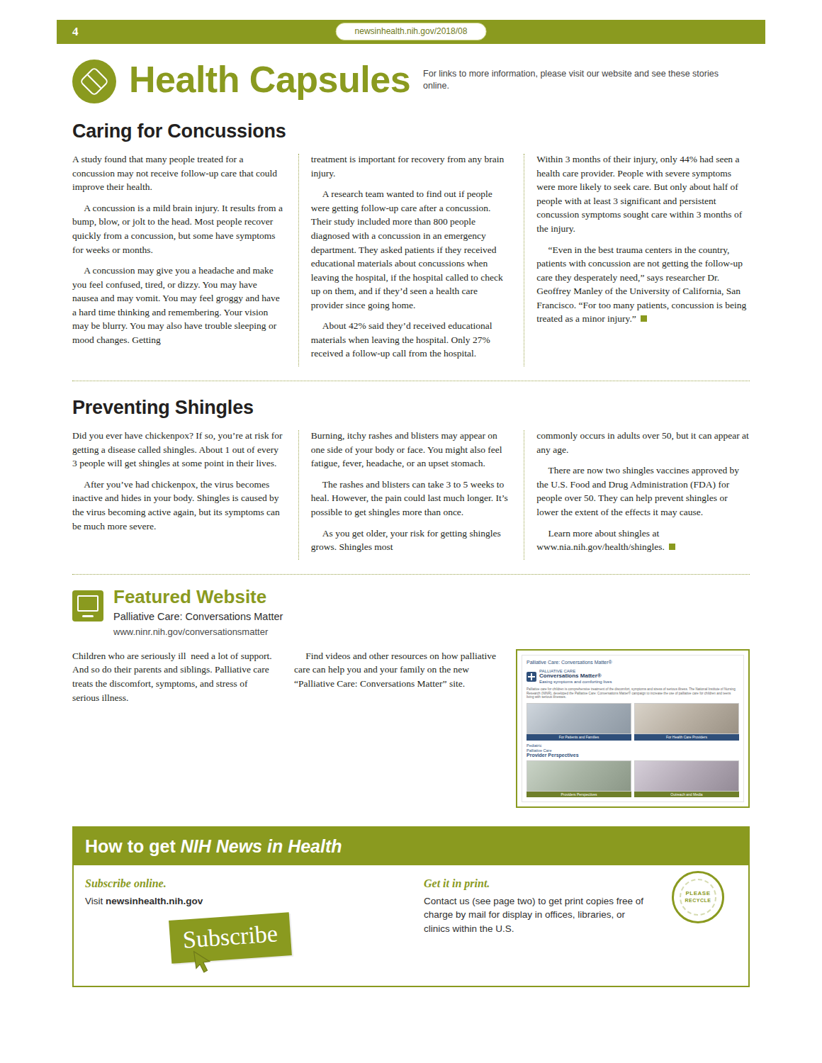4
newsinhealth.nih.gov/2018/08
Health Capsules
For links to more information, please visit our website and see these stories online.
Caring for Concussions
A study found that many people treated for a concussion may not receive follow-up care that could improve their health.
A concussion is a mild brain injury. It results from a bump, blow, or jolt to the head. Most people recover quickly from a concussion, but some have symptoms for weeks or months.
A concussion may give you a headache and make you feel confused, tired, or dizzy. You may have nausea and may vomit. You may feel groggy and have a hard time thinking and remembering. Your vision may be blurry. You may also have trouble sleeping or mood changes. Getting
treatment is important for recovery from any brain injury.
A research team wanted to find out if people were getting follow-up care after a concussion. Their study included more than 800 people diagnosed with a concussion in an emergency department. They asked patients if they received educational materials about concussions when leaving the hospital, if the hospital called to check up on them, and if they’d seen a health care provider since going home.
About 42% said they’d received educational materials when leaving the hospital. Only 27% received a follow-up call from the hospital.
Within 3 months of their injury, only 44% had seen a health care provider. People with severe symptoms were more likely to seek care. But only about half of people with at least 3 significant and persistent concussion symptoms sought care within 3 months of the injury.
“Even in the best trauma centers in the country, patients with concussion are not getting the follow-up care they desperately need,” says researcher Dr. Geoffrey Manley of the University of California, San Francisco. “For too many patients, concussion is being treated as a minor injury.”
Preventing Shingles
Did you ever have chickenpox? If so, you’re at risk for getting a disease called shingles. About 1 out of every 3 people will get shingles at some point in their lives.
After you’ve had chickenpox, the virus becomes inactive and hides in your body. Shingles is caused by the virus becoming active again, but its symptoms can be much more severe.
Burning, itchy rashes and blisters may appear on one side of your body or face. You might also feel fatigue, fever, headache, or an upset stomach.
The rashes and blisters can take 3 to 5 weeks to heal. However, the pain could last much longer. It’s possible to get shingles more than once.
As you get older, your risk for getting shingles grows. Shingles most
commonly occurs in adults over 50, but it can appear at any age.
There are now two shingles vaccines approved by the U.S. Food and Drug Administration (FDA) for people over 50. They can help prevent shingles or lower the extent of the effects it may cause.
Learn more about shingles at www.nia.nih.gov/health/shingles.
Featured Website
Palliative Care: Conversations Matter
www.ninr.nih.gov/conversationsmatter
Children who are seriously ill need a lot of support. And so do their parents and siblings. Palliative care treats the discomfort, symptoms, and stress of serious illness.
Find videos and other resources on how palliative care can help you and your family on the new “Palliative Care: Conversations Matter” site.
Palliative Care: Conversations Matter®
PALLIATIVE CARE Conversations Matter® Easing symptoms and comforting lives
Palliative care for children is comprehensive treatment of the discomfort, symptoms and stress of serious illness. The National Institute of Nursing Research (NINR), developed the Palliative Care: Conversations Matter® campaign to increase the use of palliative care for children and teens living with serious illnesses.
For Patients and Families
For Health Care Providers
Pediatric
Palliative Care Provider Perspectives
Providers Perspectives
Outreach and Media
How to get NIH News in Health
Subscribe online.
Visit newsinhealth.nih.gov
Subscribe
Get it in print.
Contact us (see page two) to get print copies free of charge by mail for display in offices, libraries, or clinics within the U.S.
PLEASERECYCLE